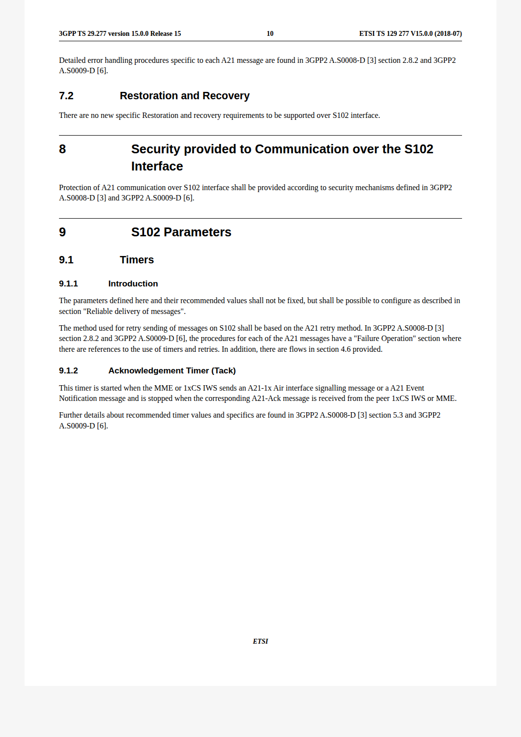3GPP TS 29.277 version 15.0.0 Release 15 10 ETSI TS 129 277 V15.0.0 (2018-07)
Detailed error handling procedures specific to each A21 message are found in 3GPP2 A.S0008-D [3] section 2.8.2 and 3GPP2 A.S0009-D [6].
7.2 Restoration and Recovery
There are no new specific Restoration and recovery requirements to be supported over S102 interface.
8 Security provided to Communication over the S102 Interface
Protection of A21 communication over S102 interface shall be provided according to security mechanisms defined in 3GPP2 A.S0008-D [3] and 3GPP2 A.S0009-D [6].
9 S102 Parameters
9.1 Timers
9.1.1 Introduction
The parameters defined here and their recommended values shall not be fixed, but shall be possible to configure as described in section "Reliable delivery of messages".
The method used for retry sending of messages on S102 shall be based on the A21 retry method. In 3GPP2 A.S0008-D [3] section 2.8.2 and 3GPP2 A.S0009-D [6], the procedures for each of the A21 messages have a "Failure Operation" section where there are references to the use of timers and retries. In addition, there are flows in section 4.6 provided.
9.1.2 Acknowledgement Timer (Tack)
This timer is started when the MME or 1xCS IWS sends an A21-1x Air interface signalling message or a A21 Event Notification message and is stopped when the corresponding A21-Ack message is received from the peer 1xCS IWS or MME.
Further details about recommended timer values and specifics are found in 3GPP2 A.S0008-D [3] section 5.3 and 3GPP2 A.S0009-D [6].
ETSI